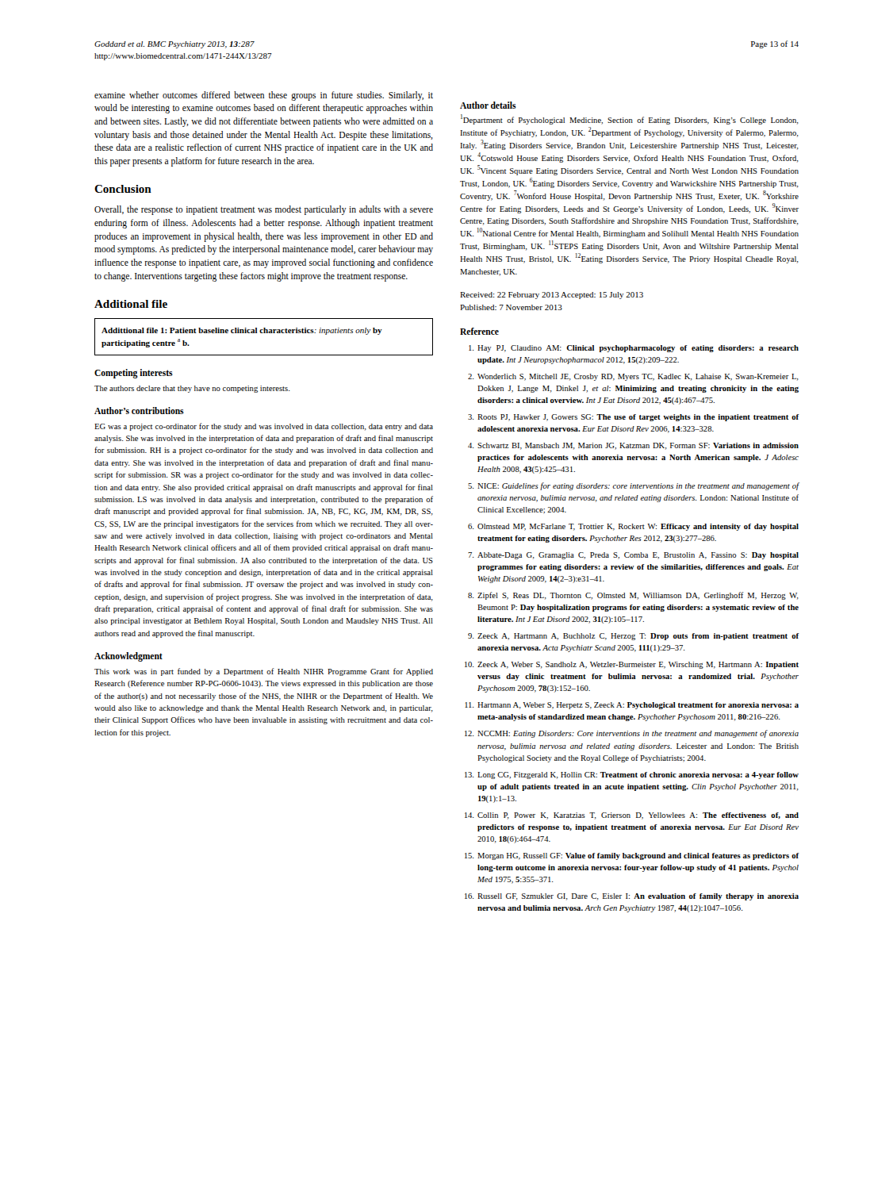Goddard et al. BMC Psychiatry 2013, 13:287
http://www.biomedcentral.com/1471-244X/13/287
Page 13 of 14
examine whether outcomes differed between these groups in future studies. Similarly, it would be interesting to examine outcomes based on different therapeutic approaches within and between sites. Lastly, we did not differentiate between patients who were admitted on a voluntary basis and those detained under the Mental Health Act. Despite these limitations, these data are a realistic reflection of current NHS practice of inpatient care in the UK and this paper presents a platform for future research in the area.
Conclusion
Overall, the response to inpatient treatment was modest particularly in adults with a severe enduring form of illness. Adolescents had a better response. Although inpatient treatment produces an improvement in physical health, there was less improvement in other ED and mood symptoms. As predicted by the interpersonal maintenance model, carer behaviour may influence the response to inpatient care, as may improved social functioning and confidence to change. Interventions targeting these factors might improve the treatment response.
Additional file
Addittional file 1: Patient baseline clinical characteristics: inpatients only by participating centre a b.
Competing interests
The authors declare that they have no competing interests.
Author’s contributions
EG was a project co-ordinator for the study and was involved in data collection, data entry and data analysis. She was involved in the interpretation of data and preparation of draft and final manuscript for submission. RH is a project co-ordinator for the study and was involved in data collection and data entry. She was involved in the interpretation of data and preparation of draft and final manuscript for submission. SR was a project co-ordinator for the study and was involved in data collection and data entry. She also provided critical appraisal on draft manuscripts and approval for final submission. LS was involved in data analysis and interpretation, contributed to the preparation of draft manuscript and provided approval for final submission. JA, NB, FC, KG, JM, KM, DR, SS, CS, SS, LW are the principal investigators for the services from which we recruited. They all oversaw and were actively involved in data collection, liaising with project co-ordinators and Mental Health Research Network clinical officers and all of them provided critical appraisal on draft manuscripts and approval for final submission. JA also contributed to the interpretation of the data. US was involved in the study conception and design, interpretation of data and in the critical appraisal of drafts and approval for final submission. JT oversaw the project and was involved in study conception, design, and supervision of project progress. She was involved in the interpretation of data, draft preparation, critical appraisal of content and approval of final draft for submission. She was also principal investigator at Bethlem Royal Hospital, South London and Maudsley NHS Trust. All authors read and approved the final manuscript.
Acknowledgment
This work was in part funded by a Department of Health NIHR Programme Grant for Applied Research (Reference number RP-PG-0606-1043). The views expressed in this publication are those of the author(s) and not necessarily those of the NHS, the NIHR or the Department of Health. We would also like to acknowledge and thank the Mental Health Research Network and, in particular, their Clinical Support Offices who have been invaluable in assisting with recruitment and data collection for this project.
Author details
1Department of Psychological Medicine, Section of Eating Disorders, King’s College London, Institute of Psychiatry, London, UK. 2Department of Psychology, University of Palermo, Palermo, Italy. 3Eating Disorders Service, Brandon Unit, Leicestershire Partnership NHS Trust, Leicester, UK. 4Cotswold House Eating Disorders Service, Oxford Health NHS Foundation Trust, Oxford, UK. 5Vincent Square Eating Disorders Service, Central and North West London NHS Foundation Trust, London, UK. 6Eating Disorders Service, Coventry and Warwickshire NHS Partnership Trust, Coventry, UK. 7Wonford House Hospital, Devon Partnership NHS Trust, Exeter, UK. 8Yorkshire Centre for Eating Disorders, Leeds and St George’s University of London, Leeds, UK. 9Kinver Centre, Eating Disorders, South Staffordshire and Shropshire NHS Foundation Trust, Staffordshire, UK. 10National Centre for Mental Health, Birmingham and Solihull Mental Health NHS Foundation Trust, Birmingham, UK. 11STEPS Eating Disorders Unit, Avon and Wiltshire Partnership Mental Health NHS Trust, Bristol, UK. 12Eating Disorders Service, The Priory Hospital Cheadle Royal, Manchester, UK.
Received: 22 February 2013 Accepted: 15 July 2013
Published: 7 November 2013
Reference
Hay PJ, Claudino AM: Clinical psychopharmacology of eating disorders: a research update. Int J Neuropsychopharmacol 2012, 15(2):209–222.
Wonderlich S, Mitchell JE, Crosby RD, Myers TC, Kadlec K, Lahaise K, Swan-Kremeier L, Dokken J, Lange M, Dinkel J, et al: Minimizing and treating chronicity in the eating disorders: a clinical overview. Int J Eat Disord 2012, 45(4):467–475.
Roots PJ, Hawker J, Gowers SG: The use of target weights in the inpatient treatment of adolescent anorexia nervosa. Eur Eat Disord Rev 2006, 14:323–328.
Schwartz BI, Mansbach JM, Marion JG, Katzman DK, Forman SF: Variations in admission practices for adolescents with anorexia nervosa: a North American sample. J Adolesc Health 2008, 43(5):425–431.
NICE: Guidelines for eating disorders: core interventions in the treatment and management of anorexia nervosa, bulimia nervosa, and related eating disorders. London: National Institute of Clinical Excellence; 2004.
Olmstead MP, McFarlane T, Trottier K, Rockert W: Efficacy and intensity of day hospital treatment for eating disorders. Psychother Res 2012, 23(3):277–286.
Abbate-Daga G, Gramaglia C, Preda S, Comba E, Brustolin A, Fassino S: Day hospital programmes for eating disorders: a review of the similarities, differences and goals. Eat Weight Disord 2009, 14(2–3):e31–41.
Zipfel S, Reas DL, Thornton C, Olmsted M, Williamson DA, Gerlinghoff M, Herzog W, Beumont P: Day hospitalization programs for eating disorders: a systematic review of the literature. Int J Eat Disord 2002, 31(2):105–117.
Zeeck A, Hartmann A, Buchholz C, Herzog T: Drop outs from in-patient treatment of anorexia nervosa. Acta Psychiatr Scand 2005, 111(1):29–37.
Zeeck A, Weber S, Sandholz A, Wetzler-Burmeister E, Wirsching M, Hartmann A: Inpatient versus day clinic treatment for bulimia nervosa: a randomized trial. Psychother Psychosom 2009, 78(3):152–160.
Hartmann A, Weber S, Herpetz S, Zeeck A: Psychological treatment for anorexia nervosa: a meta-analysis of standardized mean change. Psychother Psychosom 2011, 80:216–226.
NCCMH: Eating Disorders: Core interventions in the treatment and management of anorexia nervosa, bulimia nervosa and related eating disorders. Leicester and London: The British Psychological Society and the Royal College of Psychiatrists; 2004.
Long CG, Fitzgerald K, Hollin CR: Treatment of chronic anorexia nervosa: a 4-year follow up of adult patients treated in an acute inpatient setting. Clin Psychol Psychother 2011, 19(1):1–13.
Collin P, Power K, Karatzias T, Grierson D, Yellowlees A: The effectiveness of, and predictors of response to, inpatient treatment of anorexia nervosa. Eur Eat Disord Rev 2010, 18(6):464–474.
Morgan HG, Russell GF: Value of family background and clinical features as predictors of long-term outcome in anorexia nervosa: four-year follow-up study of 41 patients. Psychol Med 1975, 5:355–371.
Russell GF, Szmukler GI, Dare C, Eisler I: An evaluation of family therapy in anorexia nervosa and bulimia nervosa. Arch Gen Psychiatry 1987, 44(12):1047–1056.